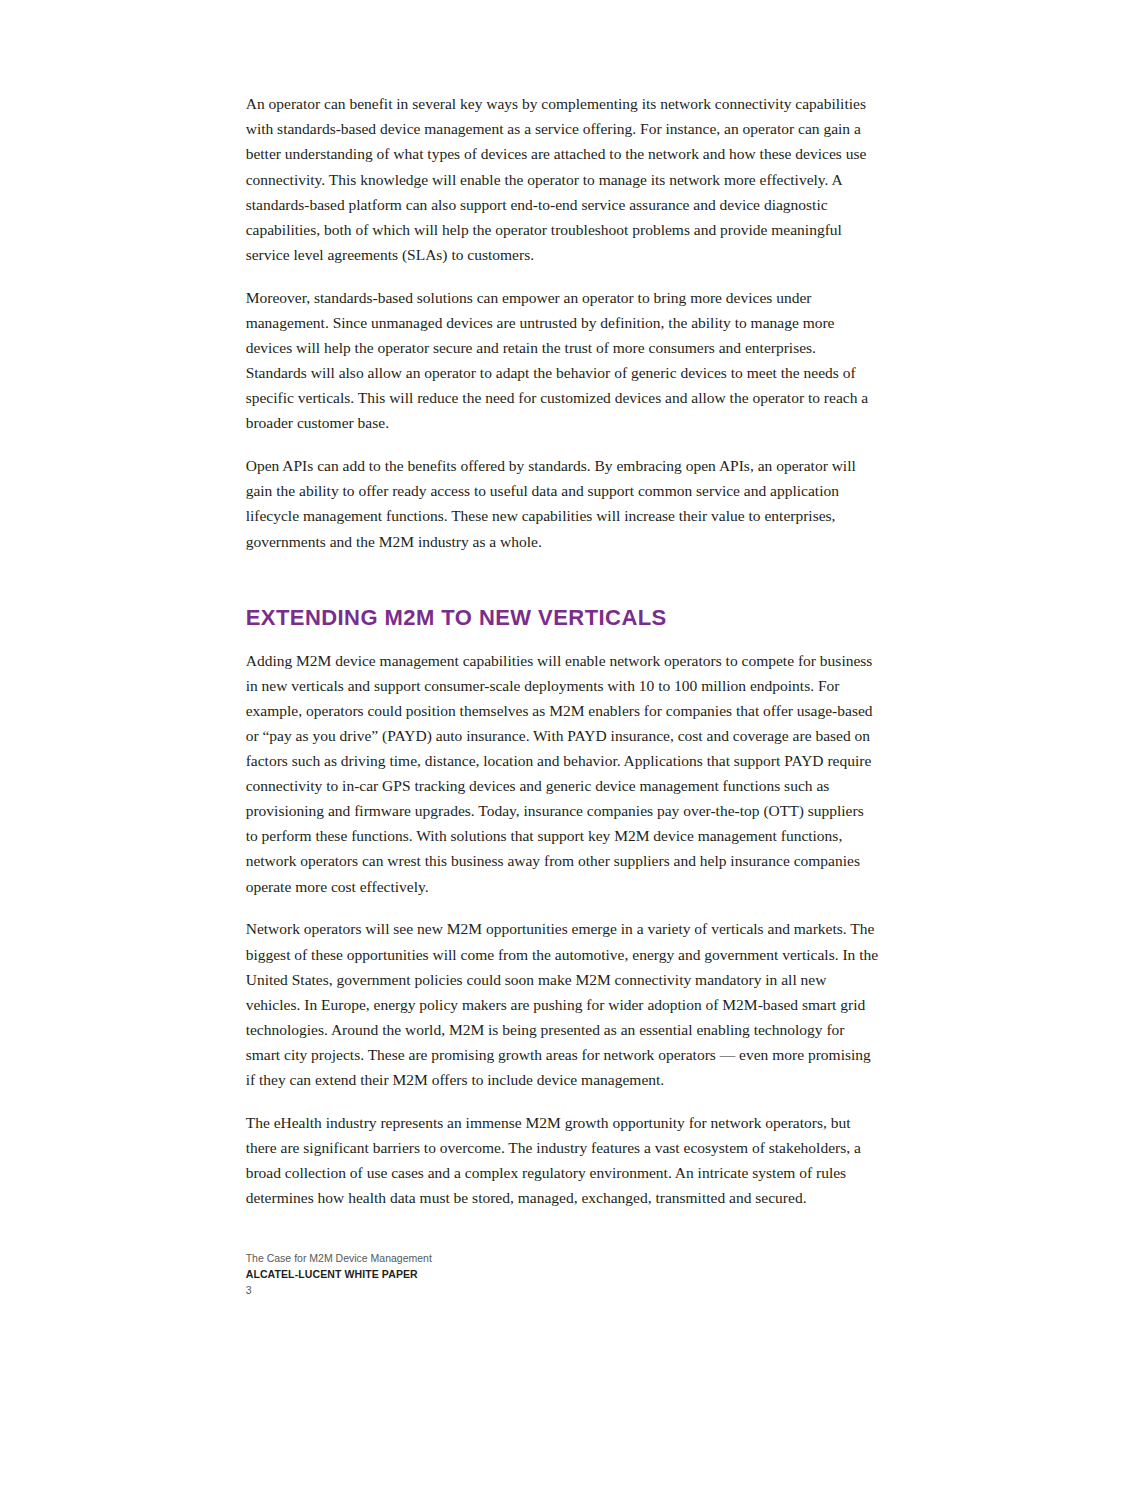An operator can benefit in several key ways by complementing its network connectivity capabilities with standards-based device management as a service offering. For instance, an operator can gain a better understanding of what types of devices are attached to the network and how these devices use connectivity. This knowledge will enable the operator to manage its network more effectively. A standards-based platform can also support end-to-end service assurance and device diagnostic capabilities, both of which will help the operator troubleshoot problems and provide meaningful service level agreements (SLAs) to customers.
Moreover, standards-based solutions can empower an operator to bring more devices under management. Since unmanaged devices are untrusted by definition, the ability to manage more devices will help the operator secure and retain the trust of more consumers and enterprises. Standards will also allow an operator to adapt the behavior of generic devices to meet the needs of specific verticals. This will reduce the need for customized devices and allow the operator to reach a broader customer base.
Open APIs can add to the benefits offered by standards. By embracing open APIs, an operator will gain the ability to offer ready access to useful data and support common service and application lifecycle management functions. These new capabilities will increase their value to enterprises, governments and the M2M industry as a whole.
Extending M2M to new verticals
Adding M2M device management capabilities will enable network operators to compete for business in new verticals and support consumer-scale deployments with 10 to 100 million endpoints. For example, operators could position themselves as M2M enablers for companies that offer usage-based or “pay as you drive” (PAYD) auto insurance. With PAYD insurance, cost and coverage are based on factors such as driving time, distance, location and behavior. Applications that support PAYD require connectivity to in-car GPS tracking devices and generic device management functions such as provisioning and firmware upgrades. Today, insurance companies pay over-the-top (OTT) suppliers to perform these functions. With solutions that support key M2M device management functions, network operators can wrest this business away from other suppliers and help insurance companies operate more cost effectively.
Network operators will see new M2M opportunities emerge in a variety of verticals and markets. The biggest of these opportunities will come from the automotive, energy and government verticals. In the United States, government policies could soon make M2M connectivity mandatory in all new vehicles. In Europe, energy policy makers are pushing for wider adoption of M2M-based smart grid technologies. Around the world, M2M is being presented as an essential enabling technology for smart city projects. These are promising growth areas for network operators — even more promising if they can extend their M2M offers to include device management.
The eHealth industry represents an immense M2M growth opportunity for network operators, but there are significant barriers to overcome. The industry features a vast ecosystem of stakeholders, a broad collection of use cases and a complex regulatory environment. An intricate system of rules determines how health data must be stored, managed, exchanged, transmitted and secured.
The Case for M2M Device Management
ALCATEL-LUCENT WHITE PAPER
3